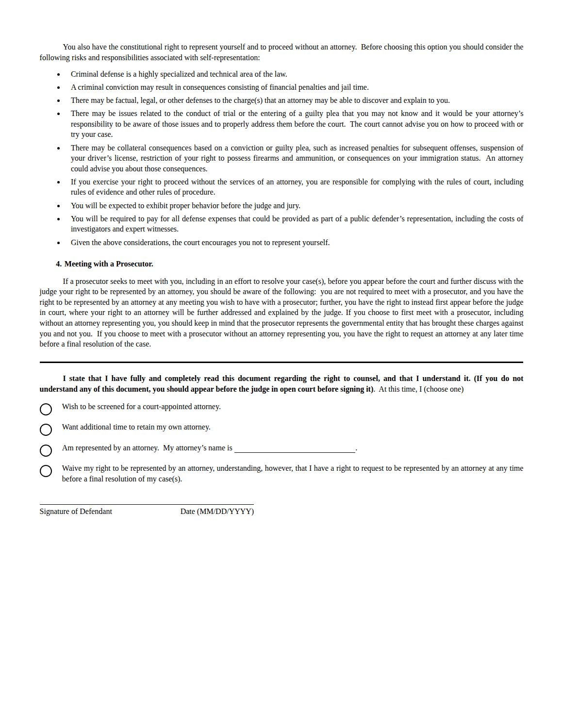You also have the constitutional right to represent yourself and to proceed without an attorney. Before choosing this option you should consider the following risks and responsibilities associated with self-representation:
Criminal defense is a highly specialized and technical area of the law.
A criminal conviction may result in consequences consisting of financial penalties and jail time.
There may be factual, legal, or other defenses to the charge(s) that an attorney may be able to discover and explain to you.
There may be issues related to the conduct of trial or the entering of a guilty plea that you may not know and it would be your attorney’s responsibility to be aware of those issues and to properly address them before the court. The court cannot advise you on how to proceed with or try your case.
There may be collateral consequences based on a conviction or guilty plea, such as increased penalties for subsequent offenses, suspension of your driver’s license, restriction of your right to possess firearms and ammunition, or consequences on your immigration status. An attorney could advise you about those consequences.
If you exercise your right to proceed without the services of an attorney, you are responsible for complying with the rules of court, including rules of evidence and other rules of procedure.
You will be expected to exhibit proper behavior before the judge and jury.
You will be required to pay for all defense expenses that could be provided as part of a public defender’s representation, including the costs of investigators and expert witnesses.
Given the above considerations, the court encourages you not to represent yourself.
4. Meeting with a Prosecutor.
If a prosecutor seeks to meet with you, including in an effort to resolve your case(s), before you appear before the court and further discuss with the judge your right to be represented by an attorney, you should be aware of the following: you are not required to meet with a prosecutor, and you have the right to be represented by an attorney at any meeting you wish to have with a prosecutor; further, you have the right to instead first appear before the judge in court, where your right to an attorney will be further addressed and explained by the judge. If you choose to first meet with a prosecutor, including without an attorney representing you, you should keep in mind that the prosecutor represents the governmental entity that has brought these charges against you and not you. If you choose to meet with a prosecutor without an attorney representing you, you have the right to request an attorney at any later time before a final resolution of the case.
I state that I have fully and completely read this document regarding the right to counsel, and that I understand it. (If you do not understand any of this document, you should appear before the judge in open court before signing it). At this time, I (choose one)
Wish to be screened for a court-appointed attorney.
Want additional time to retain my own attorney.
Am represented by an attorney. My attorney’s name is .
Waive my right to be represented by an attorney, understanding, however, that I have a right to request to be represented by an attorney at any time before a final resolution of my case(s).
Signature of Defendant Date (MM/DD/YYYY)